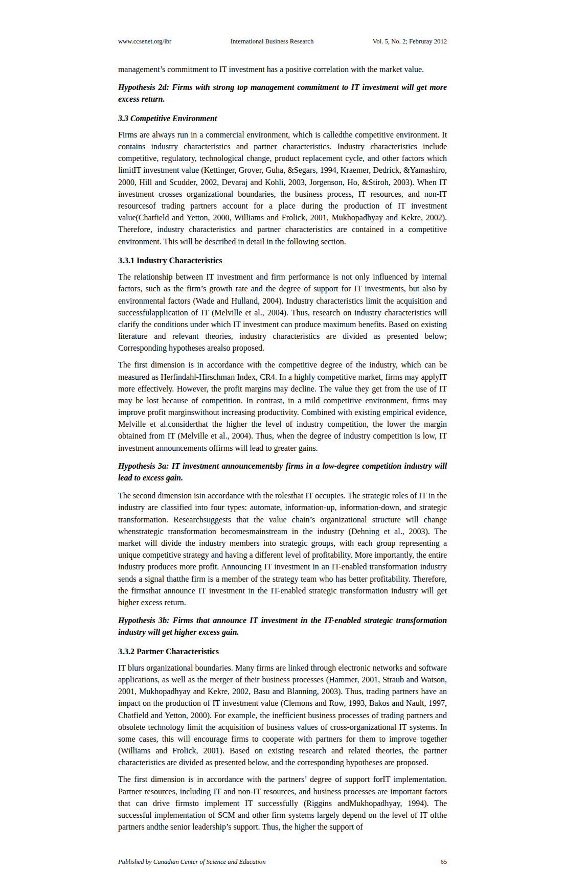www.ccsenet.org/ibr International Business Research Vol. 5, No. 2; Februray 2012
management’s commitment to IT investment has a positive correlation with the market value.
Hypothesis 2d: Firms with strong top management commitment to IT investment will get more excess return.
3.3 Competitive Environment
Firms are always run in a commercial environment, which is calledthe competitive environment. It contains industry characteristics and partner characteristics. Industry characteristics include competitive, regulatory, technological change, product replacement cycle, and other factors which limitIT investment value (Kettinger, Grover, Guha, &Segars, 1994, Kraemer, Dedrick, &Yamashiro, 2000, Hill and Scudder, 2002, Devaraj and Kohli, 2003, Jorgenson, Ho, &Stiroh, 2003). When IT investment crosses organizational boundaries, the business process, IT resources, and non-IT resourcesof trading partners account for a place during the production of IT investment value(Chatfield and Yetton, 2000, Williams and Frolick, 2001, Mukhopadhyay and Kekre, 2002). Therefore, industry characteristics and partner characteristics are contained in a competitive environment. This will be described in detail in the following section.
3.3.1 Industry Characteristics
The relationship between IT investment and firm performance is not only influenced by internal factors, such as the firm’s growth rate and the degree of support for IT investments, but also by environmental factors (Wade and Hulland, 2004). Industry characteristics limit the acquisition and successfulapplication of IT (Melville et al., 2004). Thus, research on industry characteristics will clarify the conditions under which IT investment can produce maximum benefits. Based on existing literature and relevant theories, industry characteristics are divided as presented below; Corresponding hypotheses arealso proposed.
The first dimension is in accordance with the competitive degree of the industry, which can be measured as Herfindahl-Hirschman Index, CR4. In a highly competitive market, firms may applyIT more effectively. However, the profit margins may decline. The value they get from the use of IT may be lost because of competition. In contrast, in a mild competitive environment, firms may improve profit marginswithout increasing productivity. Combined with existing empirical evidence, Melville et al.considerthat the higher the level of industry competition, the lower the margin obtained from IT (Melville et al., 2004). Thus, when the degree of industry competition is low, IT investment announcements offirms will lead to greater gains.
Hypothesis 3a: IT investment announcementsby firms in a low-degree competition industry will lead to excess gain.
The second dimension isin accordance with the rolesthat IT occupies. The strategic roles of IT in the industry are classified into four types: automate, information-up, information-down, and strategic transformation. Researchsuggests that the value chain’s organizational structure will change whenstrategic transformation becomesmainstream in the industry (Dehning et al., 2003). The market will divide the industry members into strategic groups, with each group representing a unique competitive strategy and having a different level of profitability. More importantly, the entire industry produces more profit. Announcing IT investment in an IT-enabled transformation industry sends a signal thatthe firm is a member of the strategy team who has better profitability. Therefore, the firmsthat announce IT investment in the IT-enabled strategic transformation industry will get higher excess return.
Hypothesis 3b: Firms that announce IT investment in the IT-enabled strategic transformation industry will get higher excess gain.
3.3.2 Partner Characteristics
IT blurs organizational boundaries. Many firms are linked through electronic networks and software applications, as well as the merger of their business processes (Hammer, 2001, Straub and Watson, 2001, Mukhopadhyay and Kekre, 2002, Basu and Blanning, 2003). Thus, trading partners have an impact on the production of IT investment value (Clemons and Row, 1993, Bakos and Nault, 1997, Chatfield and Yetton, 2000). For example, the inefficient business processes of trading partners and obsolete technology limit the acquisition of business values of cross-organizational IT systems. In some cases, this will encourage firms to cooperate with partners for them to improve together (Williams and Frolick, 2001). Based on existing research and related theories, the partner characteristics are divided as presented below, and the corresponding hypotheses are proposed.
The first dimension is in accordance with the partners’ degree of support forIT implementation. Partner resources, including IT and non-IT resources, and business processes are important factors that can drive firmsto implement IT successfully (Riggins andMukhopadhyay, 1994). The successful implementation of SCM and other firm systems largely depend on the level of IT ofthe partners andthe senior leadership’s support. Thus, the higher the support of
Published by Canadian Center of Science and Education 65